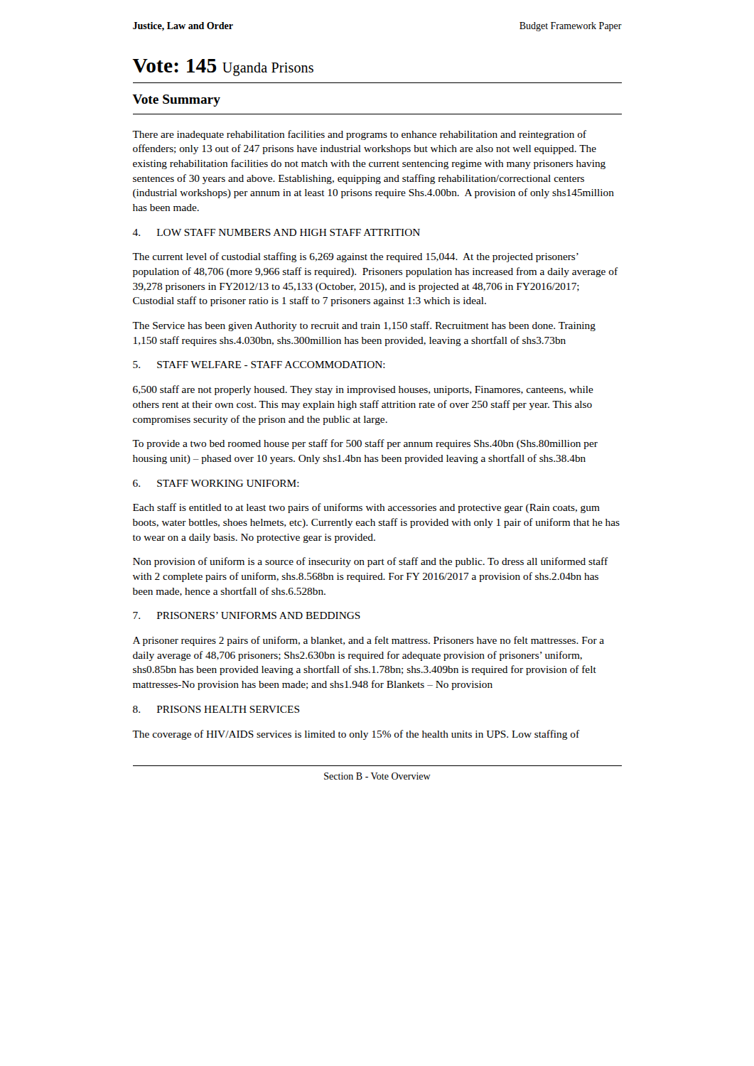Justice, Law and Order Budget Framework Paper
Vote: 145 Uganda Prisons
Vote Summary
There are inadequate rehabilitation facilities and programs to enhance rehabilitation and reintegration of offenders; only 13 out of 247 prisons have industrial workshops but which are also not well equipped. The existing rehabilitation facilities do not match with the current sentencing regime with many prisoners having sentences of 30 years and above. Establishing, equipping and staffing rehabilitation/correctional centers (industrial workshops) per annum in at least 10 prisons require Shs.4.00bn. A provision of only shs145million has been made.
4. LOW STAFF NUMBERS AND HIGH STAFF ATTRITION
The current level of custodial staffing is 6,269 against the required 15,044. At the projected prisoners’ population of 48,706 (more 9,966 staff is required). Prisoners population has increased from a daily average of 39,278 prisoners in FY2012/13 to 45,133 (October, 2015), and is projected at 48,706 in FY2016/2017; Custodial staff to prisoner ratio is 1 staff to 7 prisoners against 1:3 which is ideal.
The Service has been given Authority to recruit and train 1,150 staff. Recruitment has been done. Training 1,150 staff requires shs.4.030bn, shs.300million has been provided, leaving a shortfall of shs3.73bn
5. STAFF WELFARE - STAFF ACCOMMODATION:
6,500 staff are not properly housed. They stay in improvised houses, uniports, Finamores, canteens, while others rent at their own cost. This may explain high staff attrition rate of over 250 staff per year. This also compromises security of the prison and the public at large.
To provide a two bed roomed house per staff for 500 staff per annum requires Shs.40bn (Shs.80million per housing unit) – phased over 10 years. Only shs1.4bn has been provided leaving a shortfall of shs.38.4bn
6. STAFF WORKING UNIFORM:
Each staff is entitled to at least two pairs of uniforms with accessories and protective gear (Rain coats, gum boots, water bottles, shoes helmets, etc). Currently each staff is provided with only 1 pair of uniform that he has to wear on a daily basis. No protective gear is provided.
Non provision of uniform is a source of insecurity on part of staff and the public. To dress all uniformed staff with 2 complete pairs of uniform, shs.8.568bn is required. For FY 2016/2017 a provision of shs.2.04bn has been made, hence a shortfall of shs.6.528bn.
7. PRISONERS’ UNIFORMS AND BEDDINGS
A prisoner requires 2 pairs of uniform, a blanket, and a felt mattress. Prisoners have no felt mattresses. For a daily average of 48,706 prisoners; Shs2.630bn is required for adequate provision of prisoners’ uniform, shs0.85bn has been provided leaving a shortfall of shs.1.78bn; shs.3.409bn is required for provision of felt mattresses-No provision has been made; and shs1.948 for Blankets – No provision
8. PRISONS HEALTH SERVICES
The coverage of HIV/AIDS services is limited to only 15% of the health units in UPS. Low staffing of
Section B - Vote Overview